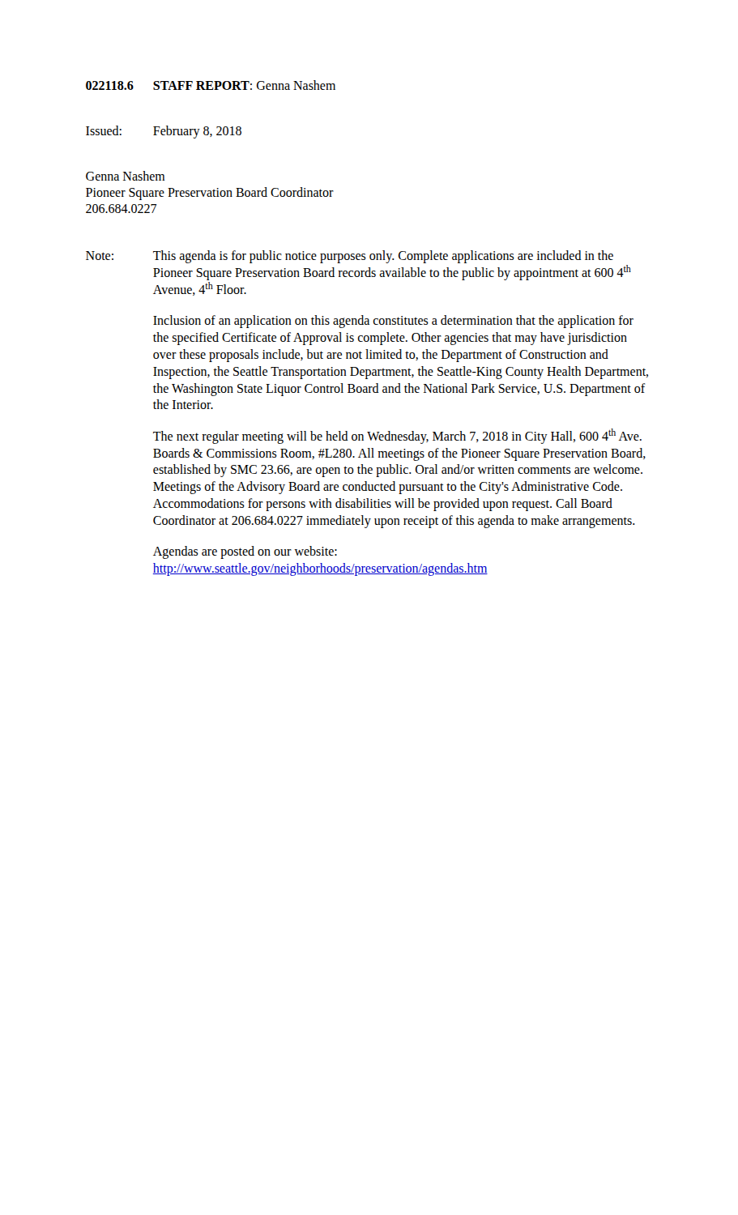022118.6 STAFF REPORT: Genna Nashem
Issued: February 8, 2018
Genna Nashem
Pioneer Square Preservation Board Coordinator
206.684.0227
Note:
This agenda is for public notice purposes only. Complete applications are included in the Pioneer Square Preservation Board records available to the public by appointment at 600 4th Avenue, 4th Floor.
Inclusion of an application on this agenda constitutes a determination that the application for the specified Certificate of Approval is complete. Other agencies that may have jurisdiction over these proposals include, but are not limited to, the Department of Construction and Inspection, the Seattle Transportation Department, the Seattle-King County Health Department, the Washington State Liquor Control Board and the National Park Service, U.S. Department of the Interior.
The next regular meeting will be held on Wednesday, March 7, 2018 in City Hall, 600 4th Ave. Boards & Commissions Room, #L280. All meetings of the Pioneer Square Preservation Board, established by SMC 23.66, are open to the public. Oral and/or written comments are welcome. Meetings of the Advisory Board are conducted pursuant to the City's Administrative Code. Accommodations for persons with disabilities will be provided upon request. Call Board Coordinator at 206.684.0227 immediately upon receipt of this agenda to make arrangements.
Agendas are posted on our website: http://www.seattle.gov/neighborhoods/preservation/agendas.htm